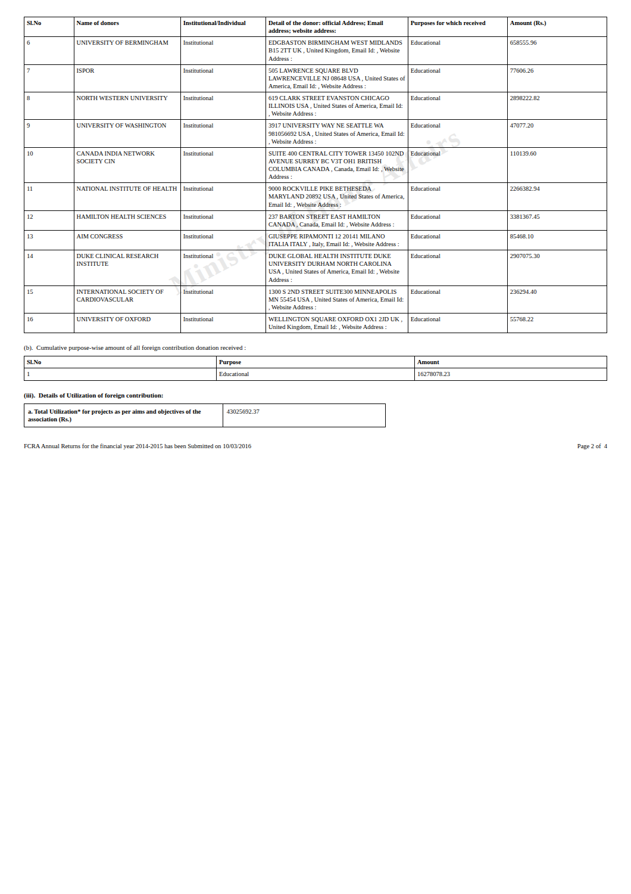Ministry of Home Affairs
| Sl.No | Name of donors | Institutional/Individual | Detail of the donor: official Address; Email address; website address: | Purposes for which received | Amount (Rs.) |
| --- | --- | --- | --- | --- | --- |
| 6 | UNIVERSITY OF BERMINGHAM | Institutional | EDGBASTON BIRMINGHAM WEST MIDLANDS B15 2TT UK , United Kingdom, Email Id: , Website Address : | Educational | 658555.96 |
| 7 | ISPOR | Institutional | 505 LAWRENCE SQUARE BLVD LAWRENCEVILLE NJ 08648 USA , United States of America, Email Id: , Website Address : | Educational | 77606.26 |
| 8 | NORTH WESTERN UNIVERSITY | Institutional | 619 CLARK STREET EVANSTON CHICAGO ILLINOIS USA , United States of America, Email Id: , Website Address : | Educational | 2898222.82 |
| 9 | UNIVERSITY OF WASHINGTON | Institutional | 3917 UNIVERSITY WAY NE SEATTLE WA 981056692 USA , United States of America, Email Id: , Website Address : | Educational | 47077.20 |
| 10 | CANADA INDIA NETWORK SOCIETY CIN | Institutional | SUITE 400 CENTRAL CITY TOWER 13450 102ND AVENUE SURREY BC V3T OH1 BRITISH COLUMBIA CANADA , Canada, Email Id: , Website Address : | Educational | 110139.60 |
| 11 | NATIONAL INSTITUTE OF HEALTH | Institutional | 9000 ROCKVILLE PIKE BETHESEDA MARYLAND 20892 USA , United States of America, Email Id: , Website Address : | Educational | 2266382.94 |
| 12 | HAMILTON HEALTH SCIENCES | Institutional | 237 BARTON STREET EAST HAMILTON CANADA , Canada, Email Id: , Website Address : | Educational | 3381367.45 |
| 13 | AIM CONGRESS | Institutional | GIUSEPPE RIPAMONTI 12 20141 MILANO ITALIA ITALY , Italy, Email Id: , Website Address : | Educational | 85468.10 |
| 14 | DUKE CLINICAL RESEARCH INSTITUTE | Institutional | DUKE GLOBAL HEALTH INSTITUTE DUKE UNIVERSITY DURHAM NORTH CAROLINA USA , United States of America, Email Id: , Website Address : | Educational | 2907075.30 |
| 15 | INTERNATIONAL SOCIETY OF CARDIOVASCULAR | Institutional | 1300 S 2ND STREET SUITE300 MINNEAPOLIS MN 55454 USA , United States of America, Email Id: , Website Address : | Educational | 236294.40 |
| 16 | UNIVERSITY OF OXFORD | Institutional | WELLINGTON SQUARE OXFORD OX1 2JD UK , United Kingdom, Email Id: , Website Address : | Educational | 55768.22 |
(b). Cumulative purpose-wise amount of all foreign contribution donation received :
| Sl.No | Purpose | Amount |
| --- | --- | --- |
| 1 | Educational | 16278078.23 |
(iii). Details of Utilization of foreign contribution:
| a. Total Utilization* for projects as per aims and objectives of the association (Rs.) | 43025692.37 |
FCRA Annual Returns for the financial year 2014-2015 has been Submitted on 10/03/2016 Page 2 of 4